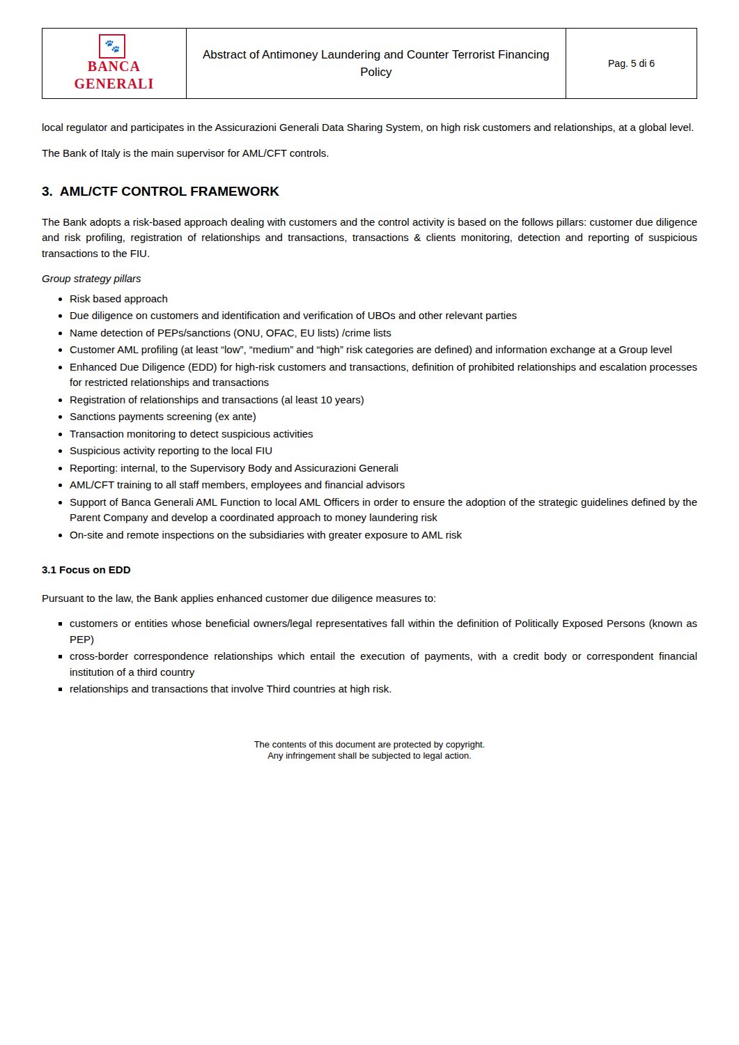| 🐾 BANCA GENERALI | Abstract of Antimoney Laundering and Counter Terrorist Financing Policy | Pag. 5 di 6 |
local regulator and participates in the Assicurazioni Generali Data Sharing System, on high risk customers and relationships, at a global level.
The Bank of Italy is the main supervisor for AML/CFT controls.
3. AML/CTF CONTROL FRAMEWORK
The Bank adopts a risk-based approach dealing with customers and the control activity is based on the follows pillars: customer due diligence and risk profiling, registration of relationships and transactions, transactions & clients monitoring, detection and reporting of suspicious transactions to the FIU.
Group strategy pillars
Risk based approach
Due diligence on customers and identification and verification of UBOs and other relevant parties
Name detection of PEPs/sanctions (ONU, OFAC, EU lists) /crime lists
Customer AML profiling (at least “low”, “medium” and “high” risk categories are defined) and information exchange at a Group level
Enhanced Due Diligence (EDD) for high-risk customers and transactions, definition of prohibited relationships and escalation processes for restricted relationships and transactions
Registration of relationships and transactions (al least 10 years)
Sanctions payments screening (ex ante)
Transaction monitoring to detect suspicious activities
Suspicious activity reporting to the local FIU
Reporting: internal, to the Supervisory Body and Assicurazioni Generali
AML/CFT training to all staff members, employees and financial advisors
Support of Banca Generali AML Function to local AML Officers in order to ensure the adoption of the strategic guidelines defined by the Parent Company and develop a coordinated approach to money laundering risk
On-site and remote inspections on the subsidiaries with greater exposure to AML risk
3.1 Focus on EDD
Pursuant to the law, the Bank applies enhanced customer due diligence measures to:
customers or entities whose beneficial owners/legal representatives fall within the definition of Politically Exposed Persons (known as PEP)
cross-border correspondence relationships which entail the execution of payments, with a credit body or correspondent financial institution of a third country
relationships and transactions that involve Third countries at high risk.
The contents of this document are protected by copyright.
Any infringement shall be subjected to legal action.